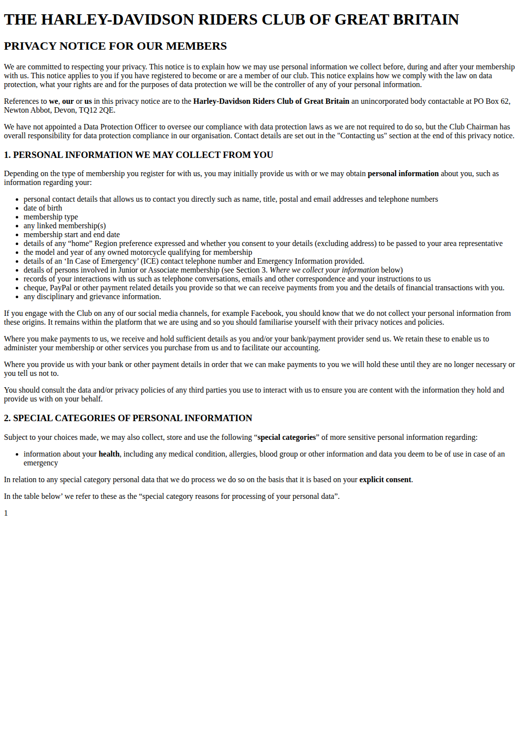THE HARLEY-DAVIDSON RIDERS CLUB OF GREAT BRITAIN
PRIVACY NOTICE FOR OUR MEMBERS
We are committed to respecting your privacy. This notice is to explain how we may use personal information we collect before, during and after your membership with us. This notice applies to you if you have registered to become or are a member of our club. This notice explains how we comply with the law on data protection, what your rights are and for the purposes of data protection we will be the controller of any of your personal information.
References to we, our or us in this privacy notice are to the Harley-Davidson Riders Club of Great Britain an unincorporated body contactable at PO Box 62, Newton Abbot, Devon, TQ12 2QE.
We have not appointed a Data Protection Officer to oversee our compliance with data protection laws as we are not required to do so, but the Club Chairman has overall responsibility for data protection compliance in our organisation. Contact details are set out in the "Contacting us" section at the end of this privacy notice.
1. PERSONAL INFORMATION WE MAY COLLECT FROM YOU
Depending on the type of membership you register for with us, you may initially provide us with or we may obtain personal information about you, such as information regarding your:
personal contact details that allows us to contact you directly such as name, title, postal and email addresses and telephone numbers
date of birth
membership type
any linked membership(s)
membership start and end date
details of any “home” Region preference expressed and whether you consent to your details (excluding address) to be passed to your area representative
the model and year of any owned motorcycle qualifying for membership
details of an ‘In Case of Emergency’ (ICE) contact telephone number and Emergency Information provided.
details of persons involved in Junior or Associate membership (see Section 3. Where we collect your information below)
records of your interactions with us such as telephone conversations, emails and other correspondence and your instructions to us
cheque, PayPal or other payment related details you provide so that we can receive payments from you and the details of financial transactions with you.
any disciplinary and grievance information.
If you engage with the Club on any of our social media channels, for example Facebook, you should know that we do not collect your personal information from these origins. It remains within the platform that we are using and so you should familiarise yourself with their privacy notices and policies.
Where you make payments to us, we receive and hold sufficient details as you and/or your bank/payment provider send us. We retain these to enable us to administer your membership or other services you purchase from us and to facilitate our accounting.
Where you provide us with your bank or other payment details in order that we can make payments to you we will hold these until they are no longer necessary or you tell us not to.
You should consult the data and/or privacy policies of any third parties you use to interact with us to ensure you are content with the information they hold and provide us with on your behalf.
2. SPECIAL CATEGORIES OF PERSONAL INFORMATION
Subject to your choices made, we may also collect, store and use the following “special categories” of more sensitive personal information regarding:
information about your health, including any medical condition, allergies, blood group or other information and data you deem to be of use in case of an emergency
In relation to any special category personal data that we do process we do so on the basis that it is based on your explicit consent.
In the table below’ we refer to these as the “special category reasons for processing of your personal data”.
1